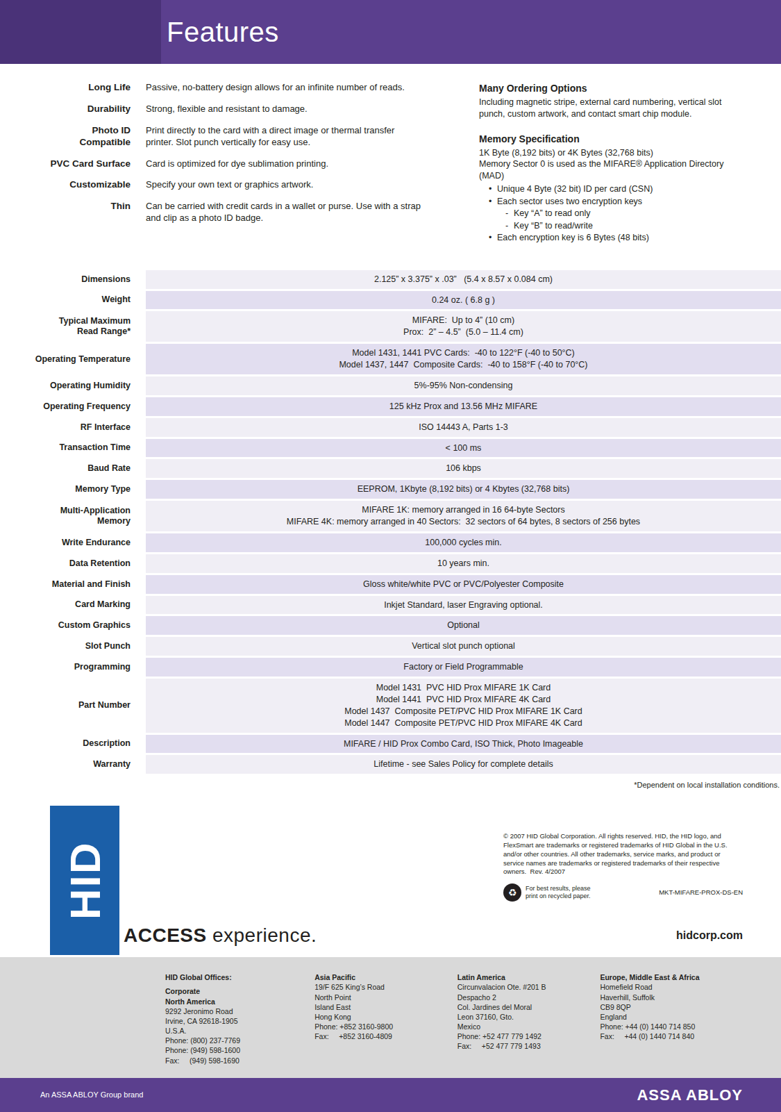Features
Long Life
Passive, no-battery design allows for an infinite number of reads.
Durability
Strong, flexible and resistant to damage.
Photo ID
Compatible
Print directly to the card with a direct image or thermal transfer printer. Slot punch vertically for easy use.
PVC Card Surface
Card is optimized for dye sublimation printing.
Customizable
Specify your own text or graphics artwork.
Thin
Can be carried with credit cards in a wallet or purse. Use with a strap and clip as a photo ID badge.
Many Ordering Options
Including magnetic stripe, external card numbering, vertical slot punch, custom artwork, and contact smart chip module.
Memory Specification
1K Byte (8,192 bits) or 4K Bytes (32,768 bits)
Memory Sector 0 is used as the MIFARE® Application Directory (MAD)
Unique 4 Byte (32 bit) ID per card (CSN)
Each sector uses two encryption keys
Key “A” to read only
Key “B” to read/write
Each encryption key is 6 Bytes (48 bits)
| Dimensions | 2.125” x 3.375” x .03” (5.4 x 8.57 x 0.084 cm) |
| Weight | 0.24 oz. ( 6.8 g ) |
| Typical Maximum Read Range* | MIFARE: Up to 4” (10 cm) Prox: 2” – 4.5” (5.0 – 11.4 cm) |
| Operating Temperature | Model 1431, 1441 PVC Cards: -40 to 122°F (-40 to 50°C) Model 1437, 1447 Composite Cards: -40 to 158°F (-40 to 70°C) |
| Operating Humidity | 5%-95% Non-condensing |
| Operating Frequency | 125 kHz Prox and 13.56 MHz MIFARE |
| RF Interface | ISO 14443 A, Parts 1-3 |
| Transaction Time | < 100 ms |
| Baud Rate | 106 kbps |
| Memory Type | EEPROM, 1Kbyte (8,192 bits) or 4 Kbytes (32,768 bits) |
| Multi-Application Memory | MIFARE 1K: memory arranged in 16 64-byte Sectors MIFARE 4K: memory arranged in 40 Sectors: 32 sectors of 64 bytes, 8 sectors of 256 bytes |
| Write Endurance | 100,000 cycles min. |
| Data Retention | 10 years min. |
| Material and Finish | Gloss white/white PVC or PVC/Polyester Composite |
| Card Marking | Inkjet Standard, laser Engraving optional. |
| Custom Graphics | Optional |
| Slot Punch | Vertical slot punch optional |
| Programming | Factory or Field Programmable |
| Part Number | Model 1431 PVC HID Prox MIFARE 1K Card Model 1441 PVC HID Prox MIFARE 4K Card Model 1437 Composite PET/PVC HID Prox MIFARE 1K Card Model 1447 Composite PET/PVC HID Prox MIFARE 4K Card |
| Description | MIFARE / HID Prox Combo Card, ISO Thick, Photo Imageable |
| Warranty | Lifetime - see Sales Policy for complete details |
*Dependent on local installation conditions.
© 2007 HID Global Corporation. All rights reserved. HID, the HID logo, and FlexSmart are trademarks or registered trademarks of HID Global in the U.S. and/or other countries. All other trademarks, service marks, and product or service names are trademarks or registered trademarks of their respective owners. Rev. 4/2007
♻
For best results, please
print on recycled paper.
MKT-MIFARE-PROX-DS-EN
HID
ACCESS experience.
hidcorp.com
HID Global Offices:
Corporate
North America
9292 Jeronimo Road
Irvine, CA 92618-1905
U.S.A.
Phone: (800) 237-7769
Phone: (949) 598-1600
Fax: (949) 598-1690
Asia Pacific
19/F 625 King’s Road
North Point
Island East
Hong Kong
Phone: +852 3160-9800
Fax: +852 3160-4809
Latin America
Circunvalacion Ote. #201 B
Despacho 2
Col. Jardines del Moral
Leon 37160, Gto.
Mexico
Phone: +52 477 779 1492
Fax: +52 477 779 1493
Europe, Middle East & Africa
Homefield Road
Haverhill, Suffolk
CB9 8QP
England
Phone: +44 (0) 1440 714 850
Fax: +44 (0) 1440 714 840
An ASSA ABLOY Group brand
ASSA ABLOY